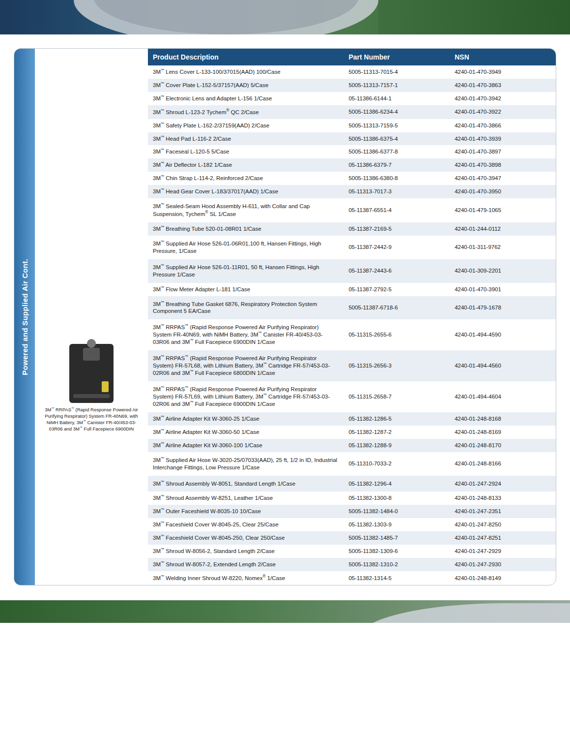Powered and Supplied Air Cont.
3M™ RRPAS™ (Rapid Response Powered Air Purifying Respirator) System FR-40N69, with NiMH Battery, 3M™ Canister FR-40/453-03-03R06 and 3M™ Full Facepiece 6900DIN
| Product Description | Part Number | NSN |
| --- | --- | --- |
| 3M ™ Lens Cover L-133-100/37015(AAD) 100/Case | 5005-11313-7015-4 | 4240-01-470-3949 |
| 3M ™ Cover Plate L-152-5/37157(AAD) 5/Case | 5005-11313-7157-1 | 4240-01-470-3863 |
| 3M ™ Electronic Lens and Adapter L-156 1/Case | 05-11386-6144-1 | 4240-01-470-3942 |
| 3M ™ Shroud L-123-2 Tychem ® QC 2/Case | 5005-11386-6234-4 | 4240-01-470-3922 |
| 3M ™ Safety Plate L-162-2/37159(AAD) 2/Case | 5005-11313-7159-5 | 4240-01-470-3866 |
| 3M ™ Head Pad L-116-2 2/Case | 5005-11386-6375-4 | 4240-01-470-3939 |
| 3M ™ Faceseal L-120-5 5/Case | 5005-11386-6377-8 | 4240-01-470-3897 |
| 3M ™ Air Deflector L-182 1/Case | 05-11386-6379-7 | 4240-01-470-3898 |
| 3M ™ Chin Strap L-114-2, Reinforced 2/Case | 5005-11386-6380-8 | 4240-01-470-3947 |
| 3M ™ Head Gear Cover L-183/37017(AAD) 1/Case | 05-11313-7017-3 | 4240-01-470-3950 |
| 3M ™ Sealed-Seam Hood Assembly H-611, with Collar and Cap Suspension, Tychem ® SL 1/Case | 05-11387-6551-4 | 4240-01-479-1065 |
| 3M ™ Breathing Tube 520-01-08R01 1/Case | 05-11387-2169-5 | 4240-01-244-0112 |
| 3M ™ Supplied Air Hose 526-01-06R01,100 ft, Hansen Fittings, High Pressure, 1/Case | 05-11387-2442-9 | 4240-01-311-9762 |
| 3M ™ Supplied Air Hose 526-01-11R01, 50 ft, Hansen Fittings, High Pressure 1/Case | 05-11387-2443-6 | 4240-01-309-2201 |
| 3M ™ Flow Meter Adapter L-181 1/Case | 05-11387-2792-5 | 4240-01-470-3901 |
| 3M ™ Breathing Tube Gasket 6876, Respiratory Protection System Component 5 EA/Case | 5005-11387-6718-6 | 4240-01-479-1678 |
| 3M ™ RRPAS ™ (Rapid Response Powered Air Purifying Respirator) System FR-40N69, with NiMH Battery, 3M ™ Canister FR-40/453-03-03R06 and 3M ™ Full Facepiece 6900DIN 1/Case | 05-11315-2655-6 | 4240-01-494-4590 |
| 3M ™ RRPAS ™ (Rapid Response Powered Air Purifying Respirator System) FR-57L68, with Lithium Battery, 3M ™ Cartridge FR-57/453-03-02R06 and 3M ™ Full Facepiece 6800DIN 1/Case | 05-11315-2656-3 | 4240-01-494-4560 |
| 3M ™ RRPAS ™ (Rapid Response Powered Air Purifying Respirator System) FR-57L69, with Lithium Battery, 3M ™ Cartridge FR-57/453-03-02R06 and 3M ™ Full Facepiece 6900DIN 1/Case | 05-11315-2658-7 | 4240-01-494-4604 |
| 3M ™ Airline Adapter Kit W-3060-25 1/Case | 05-11382-1286-5 | 4240-01-248-8168 |
| 3M ™ Airline Adapter Kit W-3060-50 1/Case | 05-11382-1287-2 | 4240-01-248-8169 |
| 3M ™ Airline Adapter Kit W-3060-100 1/Case | 05-11382-1288-9 | 4240-01-248-8170 |
| 3M ™ Supplied Air Hose W-3020-25/07033(AAD), 25 ft, 1/2 in ID, Industrial Interchange Fittings, Low Pressure 1/Case | 05-11310-7033-2 | 4240-01-248-8166 |
| 3M ™ Shroud Assembly W-8051, Standard Length 1/Case | 05-11382-1296-4 | 4240-01-247-2924 |
| 3M ™ Shroud Assembly W-8251, Leather 1/Case | 05-11382-1300-8 | 4240-01-248-8133 |
| 3M ™ Outer Faceshield W-8035-10 10/Case | 5005-11382-1484-0 | 4240-01-247-2351 |
| 3M ™ Faceshield Cover W-8045-25, Clear 25/Case | 05-11382-1303-9 | 4240-01-247-8250 |
| 3M ™ Faceshield Cover W-8045-250, Clear 250/Case | 5005-11382-1485-7 | 4240-01-247-8251 |
| 3M ™ Shroud W-8056-2, Standard Length 2/Case | 5005-11382-1309-6 | 4240-01-247-2929 |
| 3M ™ Shroud W-8057-2, Extended Length 2/Case | 5005-11382-1310-2 | 4240-01-247-2930 |
| 3M ™ Welding Inner Shroud W-8220, Nomex ® 1/Case | 05-11382-1314-5 | 4240-01-248-8149 |